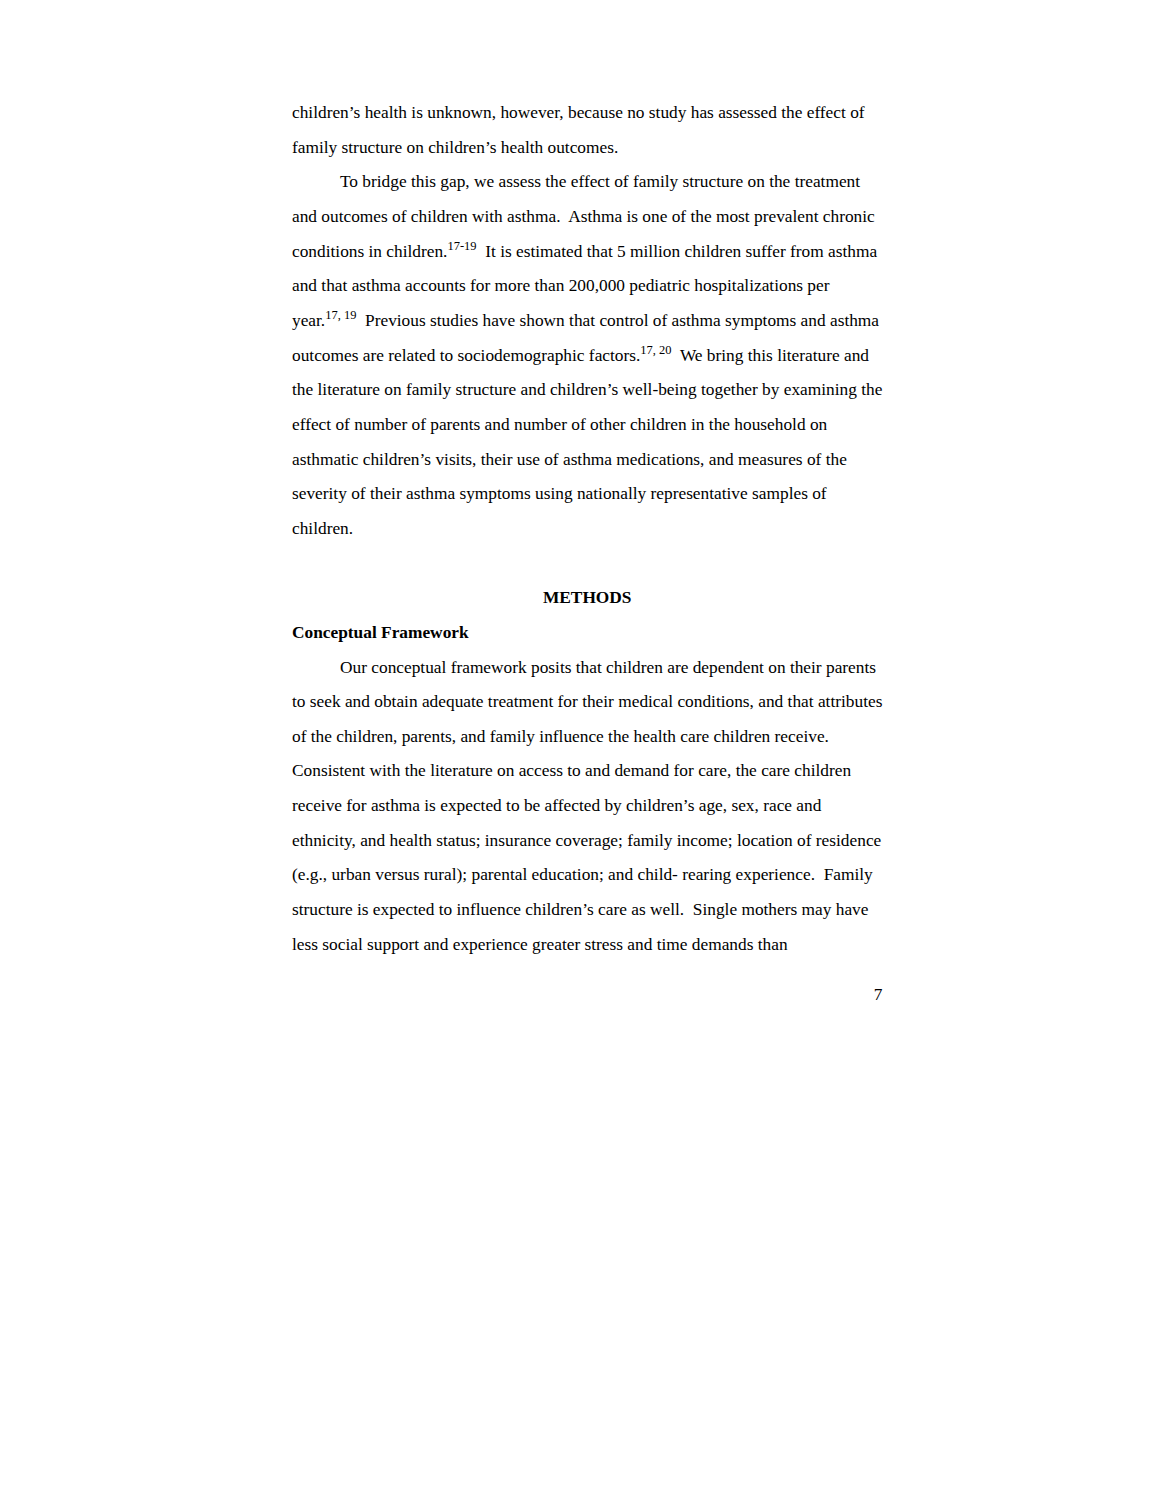children’s health is unknown, however, because no study has assessed the effect of family structure on children’s health outcomes.
To bridge this gap, we assess the effect of family structure on the treatment and outcomes of children with asthma. Asthma is one of the most prevalent chronic conditions in children.17-19 It is estimated that 5 million children suffer from asthma and that asthma accounts for more than 200,000 pediatric hospitalizations per year.17, 19 Previous studies have shown that control of asthma symptoms and asthma outcomes are related to sociodemographic factors.17, 20 We bring this literature and the literature on family structure and children’s well-being together by examining the effect of number of parents and number of other children in the household on asthmatic children’s visits, their use of asthma medications, and measures of the severity of their asthma symptoms using nationally representative samples of children.
METHODS
Conceptual Framework
Our conceptual framework posits that children are dependent on their parents to seek and obtain adequate treatment for their medical conditions, and that attributes of the children, parents, and family influence the health care children receive. Consistent with the literature on access to and demand for care, the care children receive for asthma is expected to be affected by children’s age, sex, race and ethnicity, and health status; insurance coverage; family income; location of residence (e.g., urban versus rural); parental education; and child- rearing experience. Family structure is expected to influence children’s care as well. Single mothers may have less social support and experience greater stress and time demands than
7